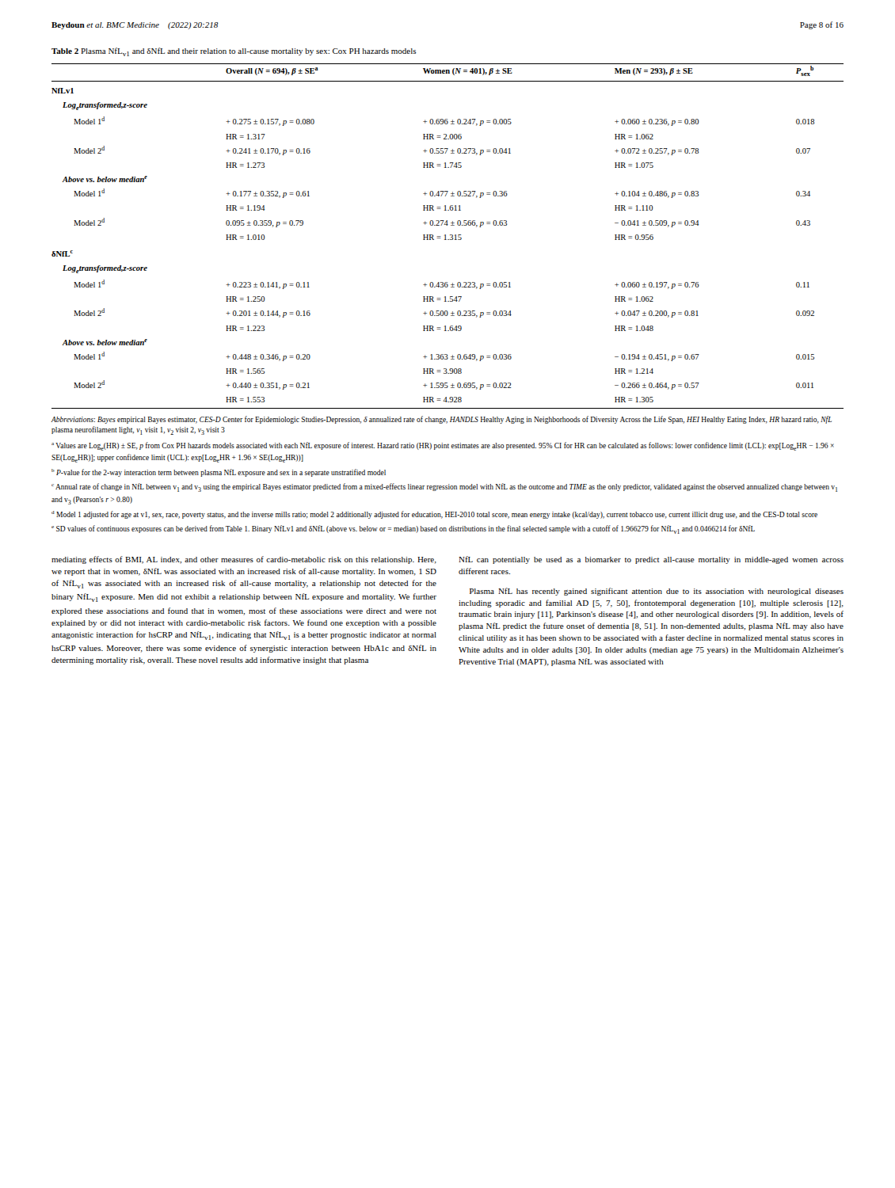Beydoun et al. BMC Medicine (2022) 20:218
Page 8 of 16
Table 2 Plasma NfLv1 and δNfL and their relation to all-cause mortality by sex: Cox PH hazards models
| | Overall ( N = 694), β ± SE a | Women ( N = 401), β ± SE | Men ( N = 293), β ± SE | P sex b |
| --- | --- | --- | --- | --- |
| NfLv1 |
| Log e transformed, z -score |
| Model 1 d | + 0.275 ± 0.157, p = 0.080 | + 0.696 ± 0.247, p = 0.005 | + 0.060 ± 0.236, p = 0.80 | 0.018 |
| | HR = 1.317 | HR = 2.006 | HR = 1.062 | |
| Model 2 d | + 0.241 ± 0.170, p = 0.16 | + 0.557 ± 0.273, p = 0.041 | + 0.072 ± 0.257, p = 0.78 | 0.07 |
| | HR = 1.273 | HR = 1.745 | HR = 1.075 | |
| Above vs. below median e |
| Model 1 d | + 0.177 ± 0.352, p = 0.61 | + 0.477 ± 0.527, p = 0.36 | + 0.104 ± 0.486, p = 0.83 | 0.34 |
| | HR = 1.194 | HR = 1.611 | HR = 1.110 | |
| Model 2 d | 0.095 ± 0.359, p = 0.79 | + 0.274 ± 0.566, p = 0.63 | − 0.041 ± 0.509, p = 0.94 | 0.43 |
| | HR = 1.010 | HR = 1.315 | HR = 0.956 | |
| δNfL c |
| Log e transformed, z -score |
| Model 1 d | + 0.223 ± 0.141, p = 0.11 | + 0.436 ± 0.223, p = 0.051 | + 0.060 ± 0.197, p = 0.76 | 0.11 |
| | HR = 1.250 | HR = 1.547 | HR = 1.062 | |
| Model 2 d | + 0.201 ± 0.144, p = 0.16 | + 0.500 ± 0.235, p = 0.034 | + 0.047 ± 0.200, p = 0.81 | 0.092 |
| | HR = 1.223 | HR = 1.649 | HR = 1.048 | |
| Above vs. below median e |
| Model 1 d | + 0.448 ± 0.346, p = 0.20 | + 1.363 ± 0.649, p = 0.036 | − 0.194 ± 0.451, p = 0.67 | 0.015 |
| | HR = 1.565 | HR = 3.908 | HR = 1.214 | |
| Model 2 d | + 0.440 ± 0.351, p = 0.21 | + 1.595 ± 0.695, p = 0.022 | − 0.266 ± 0.464, p = 0.57 | 0.011 |
| | HR = 1.553 | HR = 4.928 | HR = 1.305 | |
Abbreviations: Bayes empirical Bayes estimator, CES-D Center for Epidemiologic Studies-Depression, δ annualized rate of change, HANDLS Healthy Aging in Neighborhoods of Diversity Across the Life Span, HEI Healthy Eating Index, HR hazard ratio, NfL plasma neurofilament light, v1 visit 1, v2 visit 2, v3 visit 3
a Values are Loge(HR) ± SE, p from Cox PH hazards models associated with each NfL exposure of interest. Hazard ratio (HR) point estimates are also presented. 95% CI for HR can be calculated as follows: lower confidence limit (LCL): exp[LogeHR − 1.96 × SE(LogeHR)]; upper confidence limit (UCL): exp[LogeHR + 1.96 × SE(LogeHR))]
b P-value for the 2-way interaction term between plasma NfL exposure and sex in a separate unstratified model
c Annual rate of change in NfL between v1 and v3 using the empirical Bayes estimator predicted from a mixed-effects linear regression model with NfL as the outcome and TIME as the only predictor, validated against the observed annualized change between v1 and v3 (Pearson's r > 0.80)
d Model 1 adjusted for age at v1, sex, race, poverty status, and the inverse mills ratio; model 2 additionally adjusted for education, HEI-2010 total score, mean energy intake (kcal/day), current tobacco use, current illicit drug use, and the CES-D total score
e SD values of continuous exposures can be derived from Table 1. Binary NfLv1 and δNfL (above vs. below or = median) based on distributions in the final selected sample with a cutoff of 1.966279 for NfLv1 and 0.0466214 for δNfL
mediating effects of BMI, AL index, and other measures of cardio-metabolic risk on this relationship. Here, we report that in women, δNfL was associated with an increased risk of all-cause mortality. In women, 1 SD of NfLv1 was associated with an increased risk of all-cause mortality, a relationship not detected for the binary NfLv1 exposure. Men did not exhibit a relationship between NfL exposure and mortality. We further explored these associations and found that in women, most of these associations were direct and were not explained by or did not interact with cardio-metabolic risk factors. We found one exception with a possible antagonistic interaction for hsCRP and NfLv1, indicating that NfLv1 is a better prognostic indicator at normal hsCRP values. Moreover, there was some evidence of synergistic interaction between HbA1c and δNfL in determining mortality risk, overall. These novel results add informative insight that plasma
NfL can potentially be used as a biomarker to predict all-cause mortality in middle-aged women across different races.
Plasma NfL has recently gained significant attention due to its association with neurological diseases including sporadic and familial AD [5, 7, 50], frontotemporal degeneration [10], multiple sclerosis [12], traumatic brain injury [11], Parkinson's disease [4], and other neurological disorders [9]. In addition, levels of plasma NfL predict the future onset of dementia [8, 51]. In non-demented adults, plasma NfL may also have clinical utility as it has been shown to be associated with a faster decline in normalized mental status scores in White adults and in older adults [30]. In older adults (median age 75 years) in the Multidomain Alzheimer's Preventive Trial (MAPT), plasma NfL was associated with